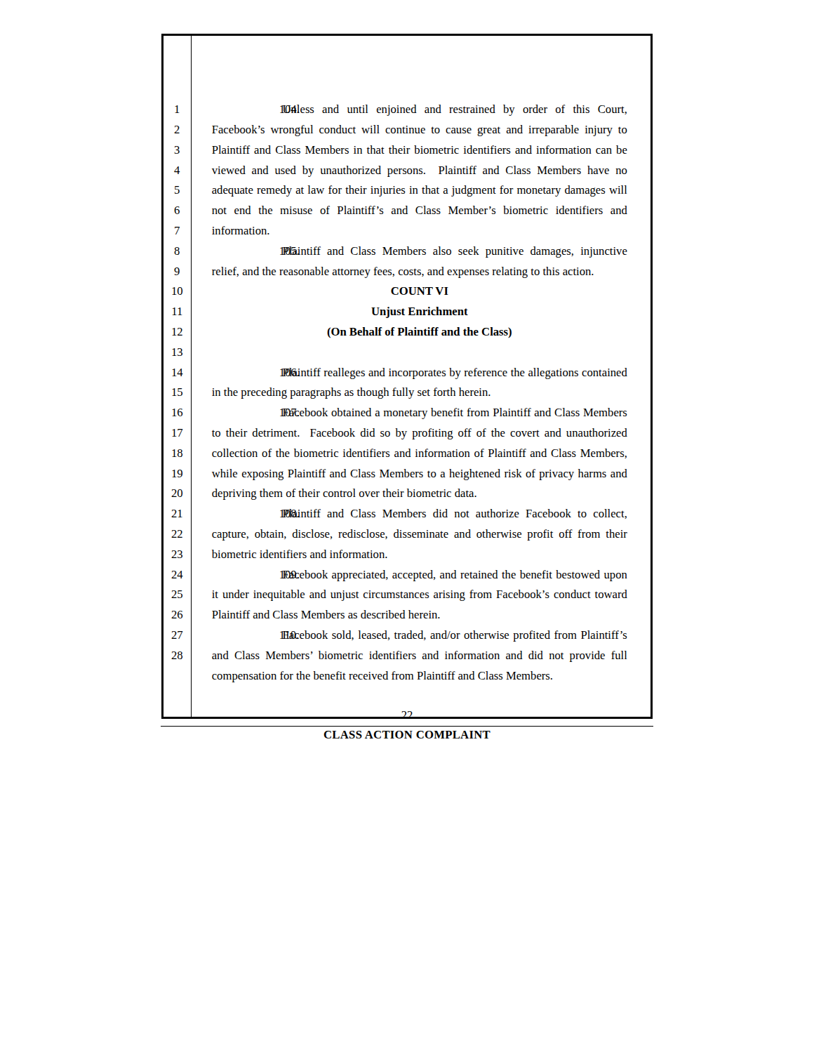1
2
3
4
5
6
7
8
9
10
11
12
13
14
15
16
17
18
19
20
21
22
23
24
25
26
27
28
104. Unless and until enjoined and restrained by order of this Court, Facebook’s wrongful conduct will continue to cause great and irreparable injury to Plaintiff and Class Members in that their biometric identifiers and information can be viewed and used by unauthorized persons. Plaintiff and Class Members have no adequate remedy at law for their injuries in that a judgment for monetary damages will not end the misuse of Plaintiff’s and Class Member’s biometric identifiers and information.
105. Plaintiff and Class Members also seek punitive damages, injunctive relief, and the reasonable attorney fees, costs, and expenses relating to this action.
COUNT VI
Unjust Enrichment
(On Behalf of Plaintiff and the Class)
106. Plaintiff realleges and incorporates by reference the allegations contained in the preceding paragraphs as though fully set forth herein.
107. Facebook obtained a monetary benefit from Plaintiff and Class Members to their detriment. Facebook did so by profiting off of the covert and unauthorized collection of the biometric identifiers and information of Plaintiff and Class Members, while exposing Plaintiff and Class Members to a heightened risk of privacy harms and depriving them of their control over their biometric data.
108. Plaintiff and Class Members did not authorize Facebook to collect, capture, obtain, disclose, redisclose, disseminate and otherwise profit off from their biometric identifiers and information.
109. Facebook appreciated, accepted, and retained the benefit bestowed upon it under inequitable and unjust circumstances arising from Facebook’s conduct toward Plaintiff and Class Members as described herein.
110. Facebook sold, leased, traded, and/or otherwise profited from Plaintiff’s and Class Members’ biometric identifiers and information and did not provide full compensation for the benefit received from Plaintiff and Class Members.
22
CLASS ACTION COMPLAINT